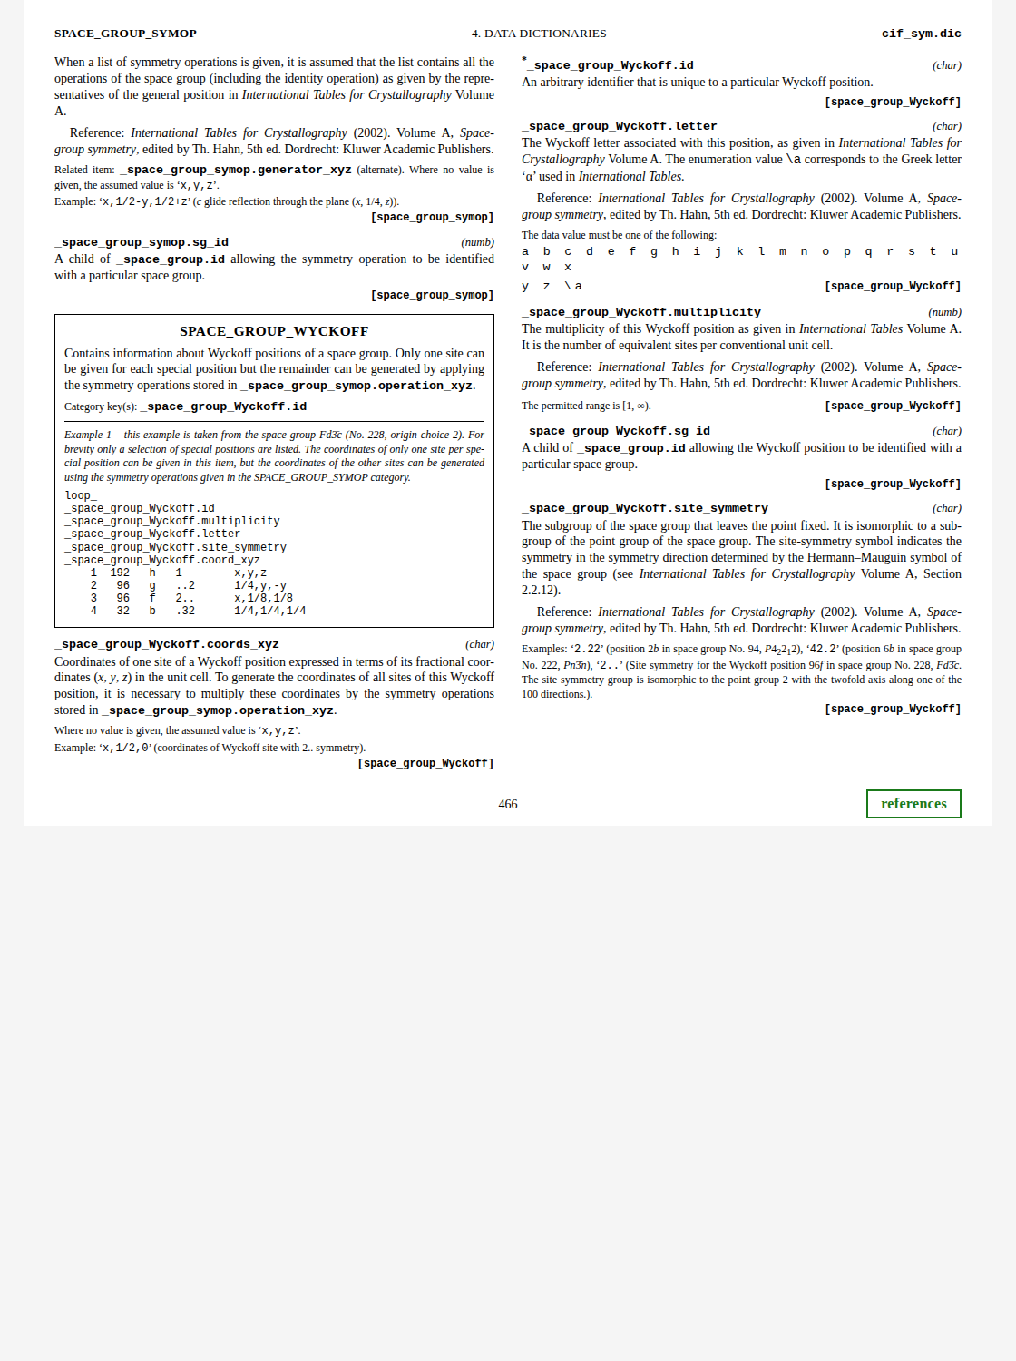SPACE_GROUP_SYMOP
4. DATA DICTIONARIES
cif_sym.dic
When a list of symmetry operations is given, it is assumed that the list contains all the operations of the space group (including the identity operation) as given by the representatives of the general position in International Tables for Crystallography Volume A.
Reference: International Tables for Crystallography (2002). Volume A, Space-group symmetry, edited by Th. Hahn, 5th ed. Dordrecht: Kluwer Academic Publishers.
Related item: _space_group_symop.generator_xyz (alternate). Where no value is given, the assumed value is ‘x,y,z’.
Example: ‘x,1/2-y,1/2+z’ (c glide reflection through the plane (x, 1/4, z)).
[space_group_symop]
_space_group_symop.sg_id (numb)
A child of _space_group.id allowing the symmetry operation to be identified with a particular space group.
[space_group_symop]
SPACE_GROUP_WYCKOFF
Contains information about Wyckoff positions of a space group. Only one site can be given for each special position but the remainder can be generated by applying the symmetry operations stored in _space_group_symop.operation_xyz.
Category key(s): _space_group_Wyckoff.id
Example 1 – this example is taken from the space group Fd3̄c (No. 228, origin choice 2). For brevity only a selection of special positions are listed. The coordinates of only one site per special position can be given in this item, but the coordinates of the other sites can be generated using the symmetry operations given in the SPACE_GROUP_SYMOP category.
loop_
_space_group_Wyckoff.id
_space_group_Wyckoff.multiplicity
_space_group_Wyckoff.letter
_space_group_Wyckoff.site_symmetry
_space_group_Wyckoff.coord_xyz
    1  192   h   1        x,y,z
    2   96   g   ..2      1/4,y,-y
    3   96   f   2..      x,1/8,1/8
    4   32   b   .32      1/4,1/4,1/4
_space_group_Wyckoff.coords_xyz (char)
Coordinates of one site of a Wyckoff position expressed in terms of its fractional coordinates (x, y, z) in the unit cell. To generate the coordinates of all sites of this Wyckoff position, it is necessary to multiply these coordinates by the symmetry operations stored in _space_group_symop.operation_xyz.
Where no value is given, the assumed value is ‘x,y,z’.
Example: ‘x,1/2,0’ (coordinates of Wyckoff site with 2.. symmetry).
[space_group_Wyckoff]
*_space_group_Wyckoff.id (char)
An arbitrary identifier that is unique to a particular Wyckoff position.
[space_group_Wyckoff]
_space_group_Wyckoff.letter (char)
The Wyckoff letter associated with this position, as given in International Tables for Crystallography Volume A. The enumeration value \a corresponds to the Greek letter ‘α’ used in International Tables.
Reference: International Tables for Crystallography (2002). Volume A, Space-group symmetry, edited by Th. Hahn, 5th ed. Dordrecht: Kluwer Academic Publishers.
The data value must be one of the following:
a b c d e f g h i j k l m n o p q r s t u v w x
y z \a [space_group_Wyckoff]
_space_group_Wyckoff.multiplicity (numb)
The multiplicity of this Wyckoff position as given in International Tables Volume A. It is the number of equivalent sites per conventional unit cell.
Reference: International Tables for Crystallography (2002). Volume A, Space-group symmetry, edited by Th. Hahn, 5th ed. Dordrecht: Kluwer Academic Publishers.
The permitted range is [1, ∞). [space_group_Wyckoff]
_space_group_Wyckoff.sg_id (char)
A child of _space_group.id allowing the Wyckoff position to be identified with a particular space group.
[space_group_Wyckoff]
_space_group_Wyckoff.site_symmetry (char)
The subgroup of the space group that leaves the point fixed. It is isomorphic to a subgroup of the point group of the space group. The site-symmetry symbol indicates the symmetry in the symmetry direction determined by the Hermann–Mauguin symbol of the space group (see International Tables for Crystallography Volume A, Section 2.2.12).
Reference: International Tables for Crystallography (2002). Volume A, Space-group symmetry, edited by Th. Hahn, 5th ed. Dordrecht: Kluwer Academic Publishers.
Examples: ‘2.22’ (position 2b in space group No. 94, P42212), ‘42.2’ (position 6b in space group No. 222, Pn3̄n), ‘2..’ (Site symmetry for the Wyckoff position 96f in space group No. 228, Fd3̄c. The site-symmetry group is isomorphic to the point group 2 with the twofold axis along one of the 100 directions.).
[space_group_Wyckoff]
466
references